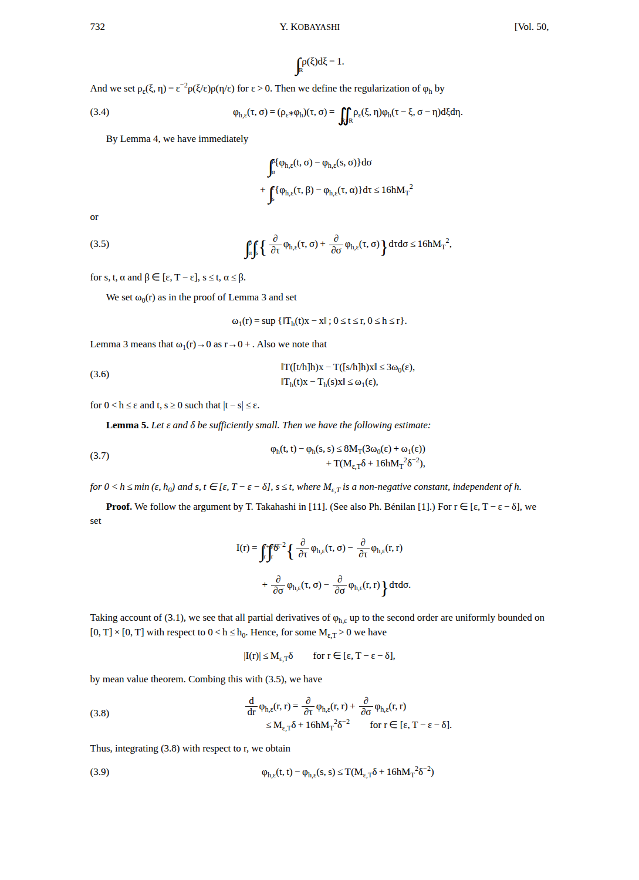732 Y. KOBAYASHI [Vol. 50,
∫Rρ(ξ)dξ = 1.
And we set ρε(ξ, η) = ε−2ρ(ξ/ε)ρ(η/ε) for ε > 0. Then we define the regularization of φh by
(3.4) φh,ε(τ, σ) = (ρε⁎φh)(τ, σ) = ∬R×Rρε(ξ, η)φh(τ − ξ, σ − η)dξdη.
By Lemma 4, we have immediately
∫βα{φh,ε(t, σ) − φh,ε(s, σ)}dσ
 + ∫ts{φh,ε(τ, β) − φh,ε(τ, α)}dτ ≤ 16hMT2
or
(3.5) ∫βα∫ts{∂∂τφh,ε(τ, σ) + ∂∂σφh,ε(τ, σ)}dτdσ ≤ 16hMT2,
for s, t, α and β ∈ [ε, T − ε], s ≤ t, α ≤ β.
We set ω0(r) as in the proof of Lemma 3 and set
ω1(r) = sup {‖Th(t)x − x‖ ; 0 ≤ t ≤ r, 0 ≤ h ≤ r}.
Lemma 3 means that ω1(r)→0 as r→0 + . Also we note that
(3.6) ‖T([t/h]h)x − T([s/h]h)x‖ ≤ 3ω0(ε), ‖Th(t)x − Th(s)x‖ ≤ ω1(ε),
for 0 < h ≤ ε and t, s ≥ 0 such that |t − s| ≤ ε.
Lemma 5. Let ε and δ be sufficiently small. Then we have the following estimate:
(3.7) φh(t, t) − φh(s, s) ≤ 8MT(3ω0(ε) + ω1(ε))  + T(Mε,Tδ + 16hMT2δ−2),
for 0 < h ≤ min (ε, h0) and s, t ∈ [ε, T − ε − δ], s ≤ t, where Mε,T is a non-negative constant, independent of h.
Proof. We follow the argument by T. Takahashi in [11]. (See also Ph. Bénilan [1].) For r ∈ [ε, T − ε − δ], we set
I(r) = ∫r+δ r∫r+δ rδ−2{∂∂τφh,ε(τ, σ) − ∂∂τφh,ε(r, r)
 + ∂∂σφh,ε(τ, σ) − ∂∂σφh,ε(r, r)}dτdσ.
Taking account of (3.1), we see that all partial derivatives of φh,ε up to the second order are uniformly bounded on [0, T] × [0, T] with respect to 0 < h ≤ h0. Hence, for some Mε,T > 0 we have
|I(r)| ≤ Mε,Tδ  for r ∈ [ε, T − ε − δ],
by mean value theorem. Combing this with (3.5), we have
(3.8) ddrφh,ε(r, r) = ∂∂τφh,ε(r, r) + ∂∂σφh,ε(r, r) ≤ Mε,Tδ + 16hMT2δ−2  for r ∈ [ε, T − ε − δ].
Thus, integrating (3.8) with respect to r, we obtain
(3.9) φh,ε(t, t) − φh,ε(s, s) ≤ T(Mε,Tδ + 16hMT2δ−2)